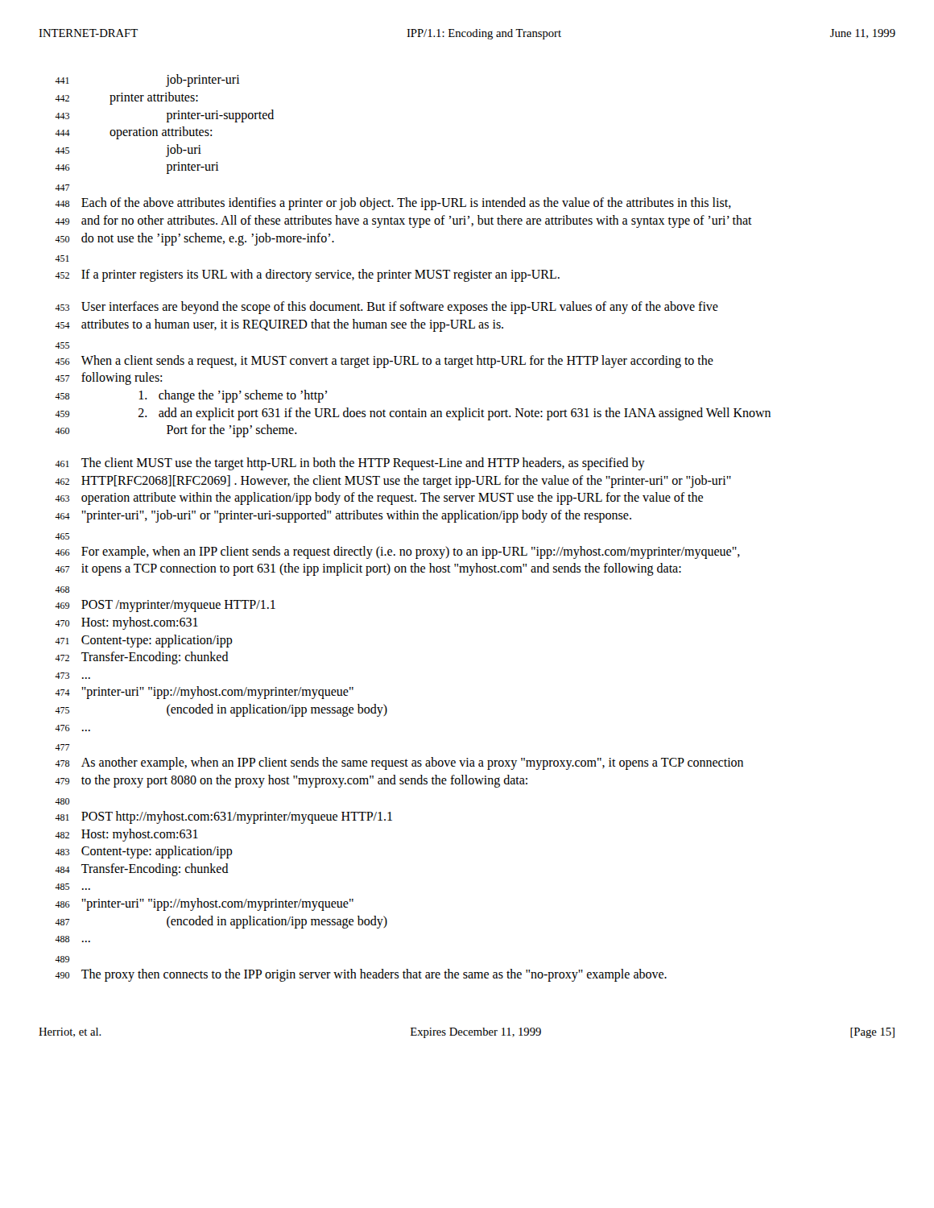INTERNET-DRAFT
IPP/1.1: Encoding and Transport
June 11, 1999
441 job-printer-uri
442 printer attributes:
443 printer-uri-supported
444 operation attributes:
445 job-uri
446 printer-uri
447
448 Each of the above attributes identifies a printer or job object. The ipp-URL is intended as the value of the attributes in this list,
449 and for no other attributes. All of these attributes have a syntax type of ’uri’, but there are attributes with a syntax type of ’uri’ that
450 do not use the ’ipp’ scheme, e.g. ’job-more-info’.
451
452 If a printer registers its URL with a directory service, the printer MUST register an ipp-URL.
453 User interfaces are beyond the scope of this document. But if software exposes the ipp-URL values of any of the above five
454 attributes to a human user, it is REQUIRED that the human see the ipp-URL as is.
455
456 When a client sends a request, it MUST convert a target ipp-URL to a target http-URL for the HTTP layer according to the
457 following rules:
4581. change the ’ipp’ scheme to ’http’
4592. add an explicit port 631 if the URL does not contain an explicit port. Note: port 631 is the IANA assigned Well Known
460 Port for the ’ipp’ scheme.
461 The client MUST use the target http-URL in both the HTTP Request-Line and HTTP headers, as specified by
462 HTTP[RFC2068][RFC2069] . However, the client MUST use the target ipp-URL for the value of the "printer-uri" or "job-uri"
463 operation attribute within the application/ipp body of the request. The server MUST use the ipp-URL for the value of the
464"printer-uri", "job-uri" or "printer-uri-supported" attributes within the application/ipp body of the response.
465
466 For example, when an IPP client sends a request directly (i.e. no proxy) to an ipp-URL "ipp://myhost.com/myprinter/myqueue",
467 it opens a TCP connection to port 631 (the ipp implicit port) on the host "myhost.com" and sends the following data:
468
469 POST /myprinter/myqueue HTTP/1.1
470 Host: myhost.com:631
471 Content-type: application/ipp
472 Transfer-Encoding: chunked
473...
474"printer-uri" "ipp://myhost.com/myprinter/myqueue"
475(encoded in application/ipp message body)
476...
477
478 As another example, when an IPP client sends the same request as above via a proxy "myproxy.com", it opens a TCP connection
479 to the proxy port 8080 on the proxy host "myproxy.com" and sends the following data:
480
481 POST http://myhost.com:631/myprinter/myqueue HTTP/1.1
482 Host: myhost.com:631
483 Content-type: application/ipp
484 Transfer-Encoding: chunked
485...
486"printer-uri" "ipp://myhost.com/myprinter/myqueue"
487(encoded in application/ipp message body)
488...
489
490 The proxy then connects to the IPP origin server with headers that are the same as the "no-proxy" example above.
Herriot, et al.
Expires December 11, 1999
[Page 15]